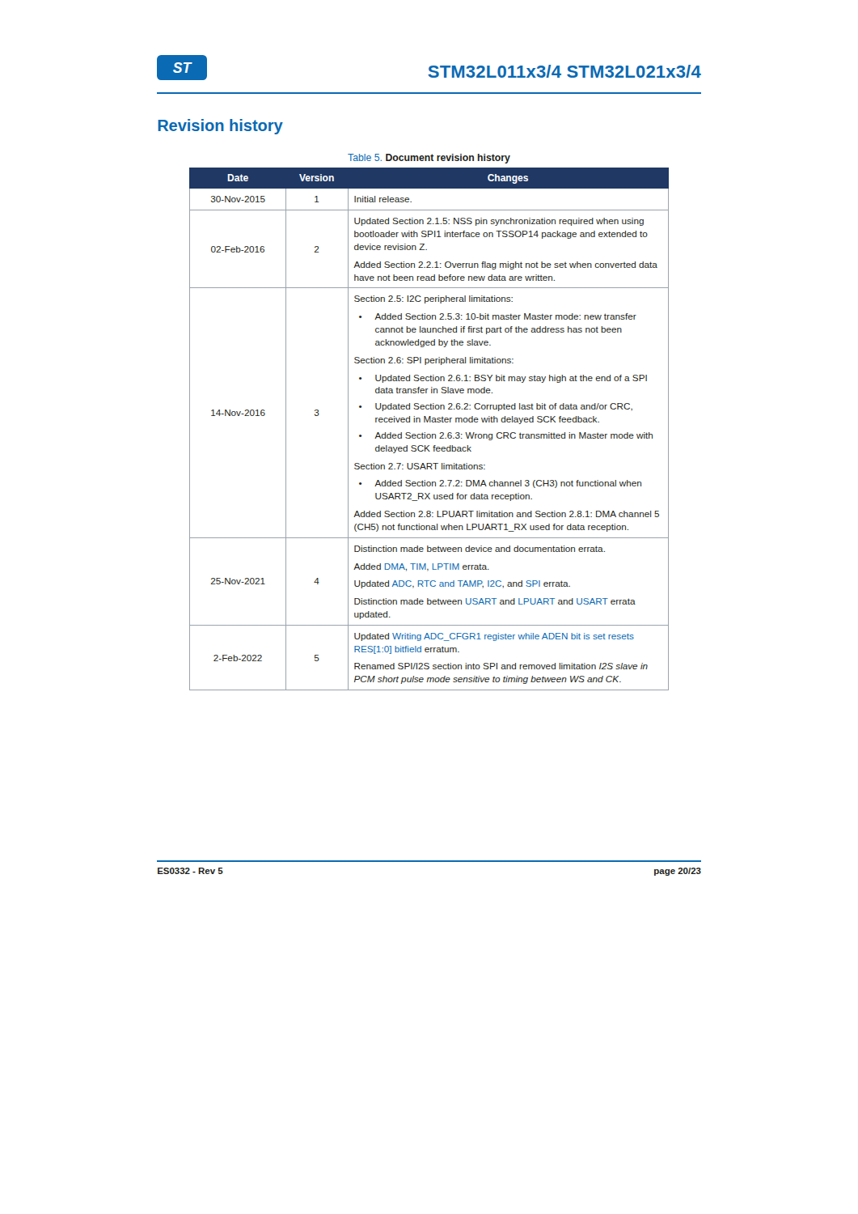ST
STM32L011x3/4 STM32L021x3/4
Revision history
Table 5. Document revision history
| Date | Version | Changes |
| --- | --- | --- |
| 30-Nov-2015 | 1 | Initial release. |
| 02-Feb-2016 | 2 | Updated Section 2.1.5: NSS pin synchronization required when using bootloader with SPI1 interface on TSSOP14 package and extended to device revision Z. Added Section 2.2.1: Overrun flag might not be set when converted data have not been read before new data are written. |
| 14-Nov-2016 | 3 | Section 2.5: I2C peripheral limitations: Added Section 2.5.3: 10-bit master Master mode: new transfer cannot be launched if first part of the address has not been acknowledged by the slave. Section 2.6: SPI peripheral limitations: Updated Section 2.6.1: BSY bit may stay high at the end of a SPI data transfer in Slave mode. Updated Section 2.6.2: Corrupted last bit of data and/or CRC, received in Master mode with delayed SCK feedback. Added Section 2.6.3: Wrong CRC transmitted in Master mode with delayed SCK feedback Section 2.7: USART limitations: Added Section 2.7.2: DMA channel 3 (CH3) not functional when USART2_RX used for data reception. Added Section 2.8: LPUART limitation and Section 2.8.1: DMA channel 5 (CH5) not functional when LPUART1_RX used for data reception. |
| 25-Nov-2021 | 4 | Distinction made between device and documentation errata. Added DMA , TIM , LPTIM errata. Updated ADC , RTC and TAMP , I2C , and SPI errata. Distinction made between USART and LPUART and USART errata updated. |
| 2-Feb-2022 | 5 | Updated Writing ADC_CFGR1 register while ADEN bit is set resets RES[1:0] bitfield erratum. Renamed SPI/I2S section into SPI and removed limitation I2S slave in PCM short pulse mode sensitive to timing between WS and CK . |
ES0332 - Rev 5
page 20/23